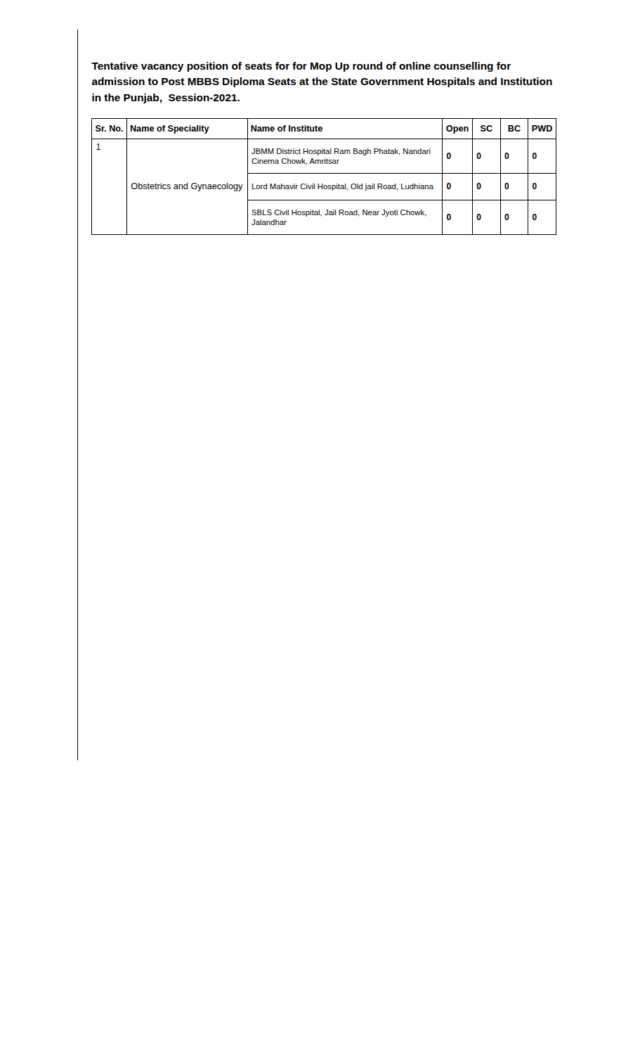Tentative vacancy position of seats for for Mop Up round of online counselling for admission to Post MBBS Diploma Seats at the State Government Hospitals and Institution in the Punjab, Session-2021.
| Sr. No. | Name of Speciality | Name of Institute | Open | SC | BC | PWD |
| --- | --- | --- | --- | --- | --- | --- |
| 1 | Obstetrics and Gynaecology | JBMM District Hospital Ram Bagh Phatak, Nandari Cinema Chowk, Amritsar | 0 | 0 | 0 | 0 |
| Lord Mahavir Civil Hospital, Old jail Road, Ludhiana | 0 | 0 | 0 | 0 |
| SBLS Civil Hospital, Jail Road, Near Jyoti Chowk, Jalandhar | 0 | 0 | 0 | 0 |